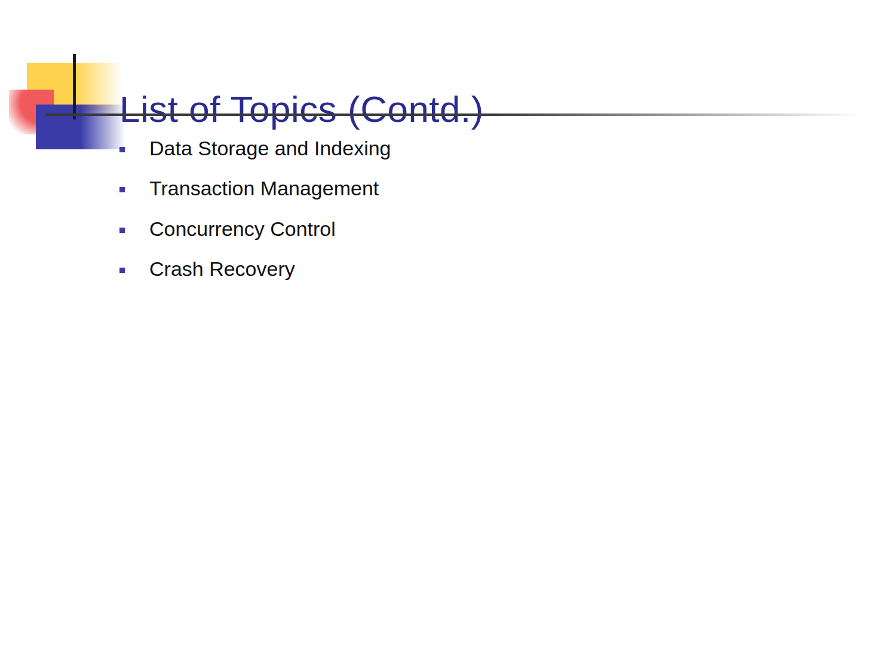List of Topics (Contd.)
Data Storage and Indexing
Transaction Management
Concurrency Control
Crash Recovery